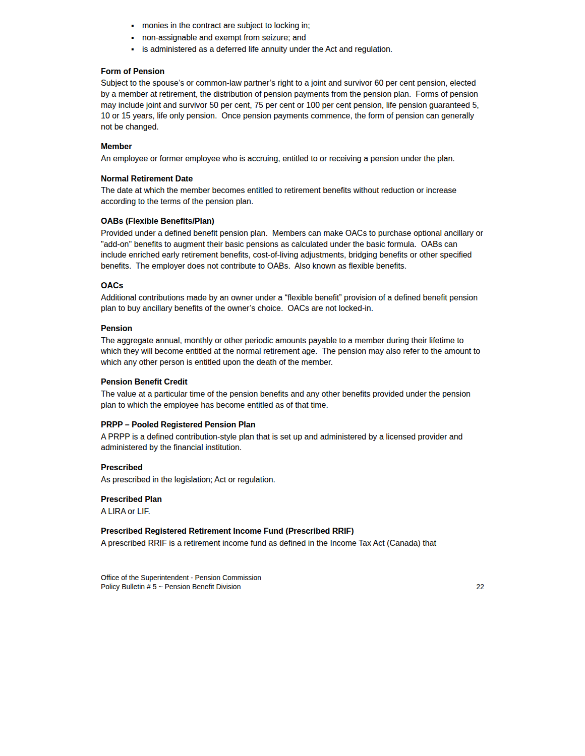monies in the contract are subject to locking in;
non-assignable and exempt from seizure; and
is administered as a deferred life annuity under the Act and regulation.
Form of Pension
Subject to the spouse’s or common-law partner’s right to a joint and survivor 60 per cent pension, elected by a member at retirement, the distribution of pension payments from the pension plan. Forms of pension may include joint and survivor 50 per cent, 75 per cent or 100 per cent pension, life pension guaranteed 5, 10 or 15 years, life only pension. Once pension payments commence, the form of pension can generally not be changed.
Member
An employee or former employee who is accruing, entitled to or receiving a pension under the plan.
Normal Retirement Date
The date at which the member becomes entitled to retirement benefits without reduction or increase according to the terms of the pension plan.
OABs (Flexible Benefits/Plan)
Provided under a defined benefit pension plan. Members can make OACs to purchase optional ancillary or "add-on" benefits to augment their basic pensions as calculated under the basic formula. OABs can include enriched early retirement benefits, cost-of-living adjustments, bridging benefits or other specified benefits. The employer does not contribute to OABs. Also known as flexible benefits.
OACs
Additional contributions made by an owner under a “flexible benefit” provision of a defined benefit pension plan to buy ancillary benefits of the owner’s choice. OACs are not locked-in.
Pension
The aggregate annual, monthly or other periodic amounts payable to a member during their lifetime to which they will become entitled at the normal retirement age. The pension may also refer to the amount to which any other person is entitled upon the death of the member.
Pension Benefit Credit
The value at a particular time of the pension benefits and any other benefits provided under the pension plan to which the employee has become entitled as of that time.
PRPP – Pooled Registered Pension Plan
A PRPP is a defined contribution-style plan that is set up and administered by a licensed provider and administered by the financial institution.
Prescribed
As prescribed in the legislation; Act or regulation.
Prescribed Plan
A LIRA or LIF.
Prescribed Registered Retirement Income Fund (Prescribed RRIF)
A prescribed RRIF is a retirement income fund as defined in the Income Tax Act (Canada) that
Office of the Superintendent - Pension Commission
Policy Bulletin # 5 ~ Pension Benefit Division 22